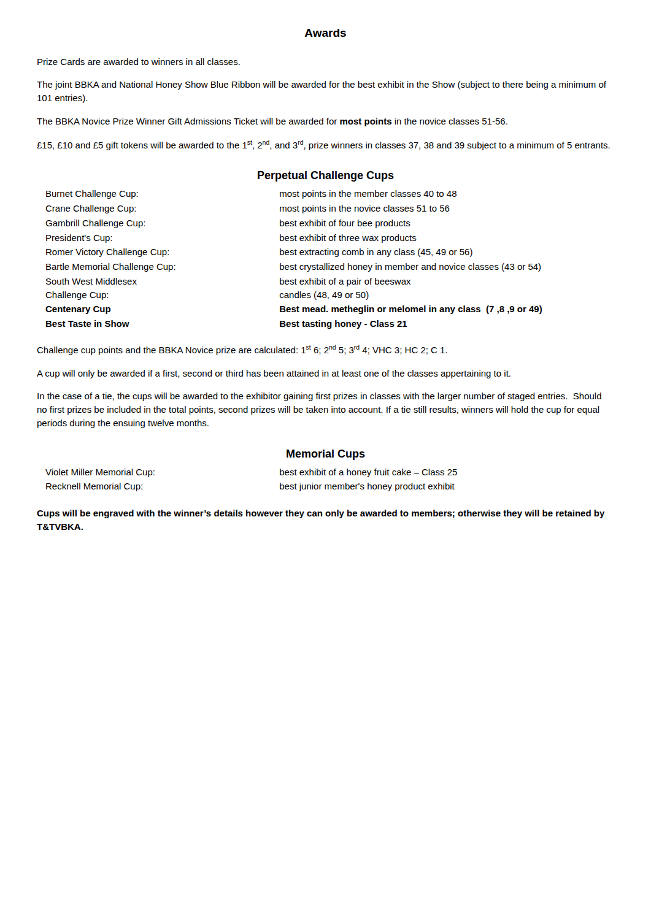Awards
Prize Cards are awarded to winners in all classes.
The joint BBKA and National Honey Show Blue Ribbon will be awarded for the best exhibit in the Show (subject to there being a minimum of 101 entries).
The BBKA Novice Prize Winner Gift Admissions Ticket will be awarded for most points in the novice classes 51-56.
£15, £10 and £5 gift tokens will be awarded to the 1st, 2nd, and 3rd, prize winners in classes 37, 38 and 39 subject to a minimum of 5 entrants.
Perpetual Challenge Cups
| Burnet Challenge Cup: | most points in the member classes 40 to 48 |
| Crane Challenge Cup: | most points in the novice classes 51 to 56 |
| Gambrill Challenge Cup: | best exhibit of four bee products |
| President's Cup: | best exhibit of three wax products |
| Romer Victory Challenge Cup: | best extracting comb in any class (45, 49 or 56) |
| Bartle Memorial Challenge Cup: | best crystallized honey in member and novice classes (43 or 54) |
| South West Middlesex Challenge Cup: | best exhibit of a pair of beeswax candles (48, 49 or 50) |
| Centenary Cup | Best mead. metheglin or melomel in any class (7 ,8 ,9 or 49) |
| Best Taste in Show | Best tasting honey - Class 21 |
Challenge cup points and the BBKA Novice prize are calculated: 1st 6; 2nd 5; 3rd 4; VHC 3; HC 2; C 1.
A cup will only be awarded if a first, second or third has been attained in at least one of the classes appertaining to it.
In the case of a tie, the cups will be awarded to the exhibitor gaining first prizes in classes with the larger number of staged entries. Should no first prizes be included in the total points, second prizes will be taken into account. If a tie still results, winners will hold the cup for equal periods during the ensuing twelve months.
Memorial Cups
| Violet Miller Memorial Cup: | best exhibit of a honey fruit cake – Class 25 |
| Recknell Memorial Cup: | best junior member's honey product exhibit |
Cups will be engraved with the winner’s details however they can only be awarded to members; otherwise they will be retained by T&TVBKA.